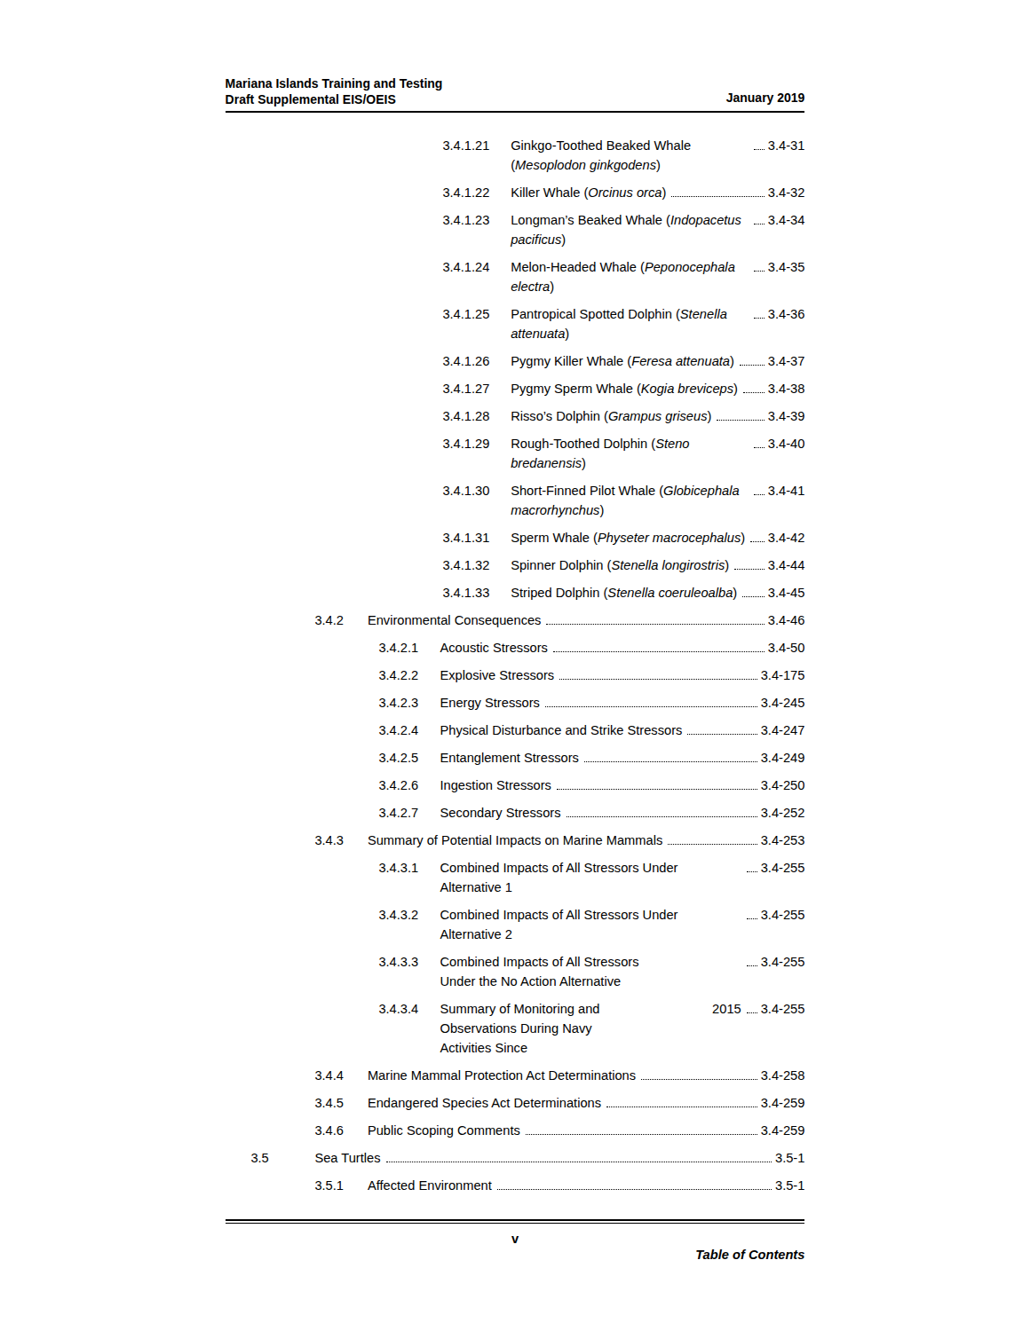Mariana Islands Training and Testing
Draft Supplemental EIS/OEIS
January 2019
3.4.1.21 Ginkgo-Toothed Beaked Whale (Mesoplodon ginkgodens) 3.4-31
3.4.1.22 Killer Whale (Orcinus orca) 3.4-32
3.4.1.23 Longman’s Beaked Whale (Indopacetus pacificus) 3.4-34
3.4.1.24 Melon-Headed Whale (Peponocephala electra) 3.4-35
3.4.1.25 Pantropical Spotted Dolphin (Stenella attenuata) 3.4-36
3.4.1.26 Pygmy Killer Whale (Feresa attenuata) 3.4-37
3.4.1.27 Pygmy Sperm Whale (Kogia breviceps) 3.4-38
3.4.1.28 Risso’s Dolphin (Grampus griseus) 3.4-39
3.4.1.29 Rough-Toothed Dolphin (Steno bredanensis) 3.4-40
3.4.1.30 Short-Finned Pilot Whale (Globicephala macrorhynchus) 3.4-41
3.4.1.31 Sperm Whale (Physeter macrocephalus) 3.4-42
3.4.1.32 Spinner Dolphin (Stenella longirostris) 3.4-44
3.4.1.33 Striped Dolphin (Stenella coeruleoalba) 3.4-45
3.4.2 Environmental Consequences 3.4-46
3.4.2.1 Acoustic Stressors 3.4-50
3.4.2.2 Explosive Stressors 3.4-175
3.4.2.3 Energy Stressors 3.4-245
3.4.2.4 Physical Disturbance and Strike Stressors 3.4-247
3.4.2.5 Entanglement Stressors 3.4-249
3.4.2.6 Ingestion Stressors 3.4-250
3.4.2.7 Secondary Stressors 3.4-252
3.4.3 Summary of Potential Impacts on Marine Mammals 3.4-253
3.4.3.1 Combined Impacts of All Stressors Under Alternative 1 3.4-255
3.4.3.2 Combined Impacts of All Stressors Under Alternative 2 3.4-255
3.4.3.3 Combined Impacts of All Stressors Under the No Action Alternative
3.4-255
3.4.3.4 Summary of Monitoring and Observations During Navy Activities Since
2015 3.4-255
3.4.4 Marine Mammal Protection Act Determinations 3.4-258
3.4.5 Endangered Species Act Determinations 3.4-259
3.4.6 Public Scoping Comments 3.4-259
3.5 Sea Turtles 3.5-1
3.5.1 Affected Environment 3.5-1
v Table of Contents